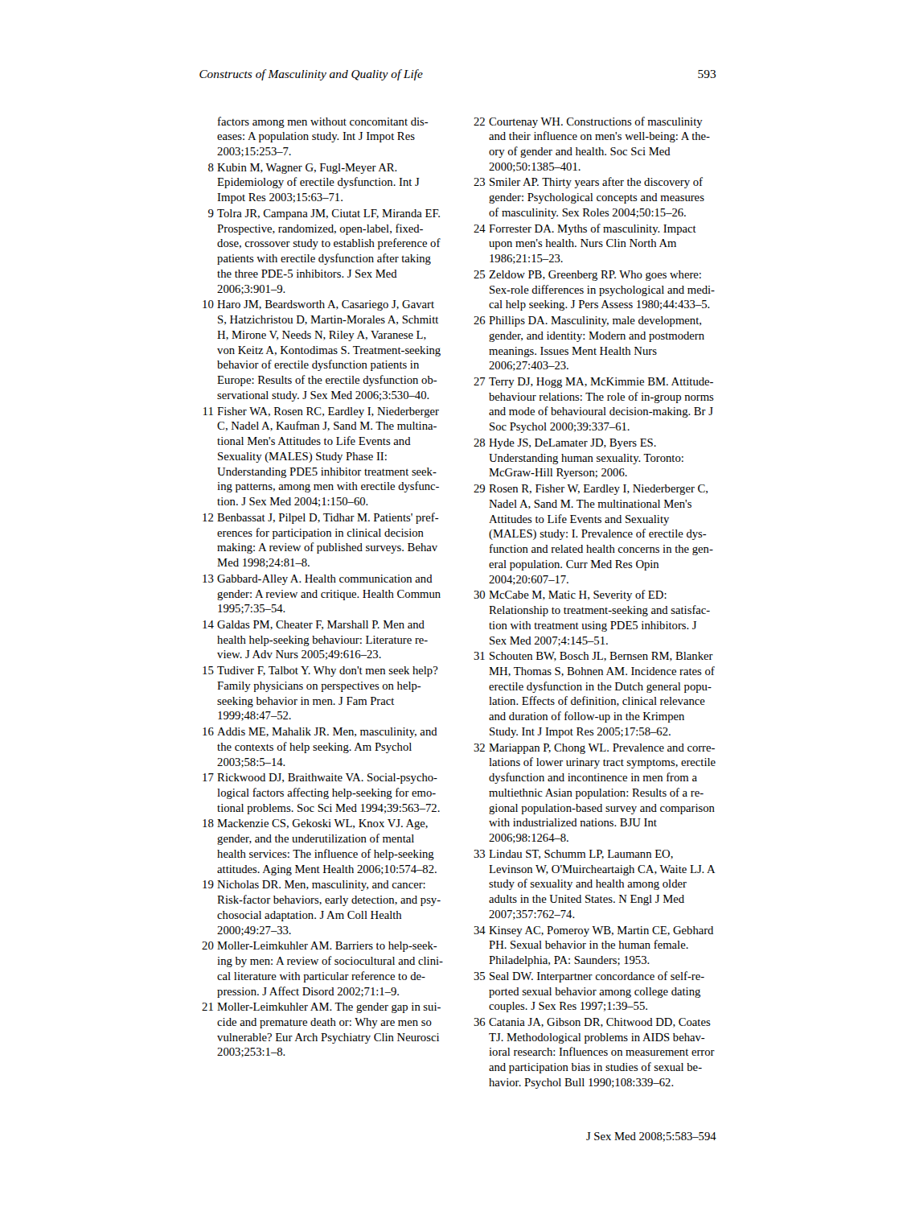Constructs of Masculinity and Quality of Life 593
factors among men without concomitant diseases: A population study. Int J Impot Res 2003;15:253–7.
8 Kubin M, Wagner G, Fugl-Meyer AR. Epidemiology of erectile dysfunction. Int J Impot Res 2003;15:63–71.
9 Tolra JR, Campana JM, Ciutat LF, Miranda EF. Prospective, randomized, open-label, fixed-dose, crossover study to establish preference of patients with erectile dysfunction after taking the three PDE-5 inhibitors. J Sex Med 2006;3:901–9.
10 Haro JM, Beardsworth A, Casariego J, Gavart S, Hatzichristou D, Martin-Morales A, Schmitt H, Mirone V, Needs N, Riley A, Varanese L, von Keitz A, Kontodimas S. Treatment-seeking behavior of erectile dysfunction patients in Europe: Results of the erectile dysfunction observational study. J Sex Med 2006;3:530–40.
11 Fisher WA, Rosen RC, Eardley I, Niederberger C, Nadel A, Kaufman J, Sand M. The multinational Men's Attitudes to Life Events and Sexuality (MALES) Study Phase II: Understanding PDE5 inhibitor treatment seeking patterns, among men with erectile dysfunction. J Sex Med 2004;1:150–60.
12 Benbassat J, Pilpel D, Tidhar M. Patients' preferences for participation in clinical decision making: A review of published surveys. Behav Med 1998;24:81–8.
13 Gabbard-Alley A. Health communication and gender: A review and critique. Health Commun 1995;7:35–54.
14 Galdas PM, Cheater F, Marshall P. Men and health help-seeking behaviour: Literature review. J Adv Nurs 2005;49:616–23.
15 Tudiver F, Talbot Y. Why don't men seek help? Family physicians on perspectives on help-seeking behavior in men. J Fam Pract 1999;48:47–52.
16 Addis ME, Mahalik JR. Men, masculinity, and the contexts of help seeking. Am Psychol 2003;58:5–14.
17 Rickwood DJ, Braithwaite VA. Social-psychological factors affecting help-seeking for emotional problems. Soc Sci Med 1994;39:563–72.
18 Mackenzie CS, Gekoski WL, Knox VJ. Age, gender, and the underutilization of mental health services: The influence of help-seeking attitudes. Aging Ment Health 2006;10:574–82.
19 Nicholas DR. Men, masculinity, and cancer: Risk-factor behaviors, early detection, and psychosocial adaptation. J Am Coll Health 2000;49:27–33.
20 Moller-Leimkuhler AM. Barriers to help-seeking by men: A review of sociocultural and clinical literature with particular reference to depression. J Affect Disord 2002;71:1–9.
21 Moller-Leimkuhler AM. The gender gap in suicide and premature death or: Why are men so vulnerable? Eur Arch Psychiatry Clin Neurosci 2003;253:1–8.
22 Courtenay WH. Constructions of masculinity and their influence on men's well-being: A theory of gender and health. Soc Sci Med 2000;50:1385–401.
23 Smiler AP. Thirty years after the discovery of gender: Psychological concepts and measures of masculinity. Sex Roles 2004;50:15–26.
24 Forrester DA. Myths of masculinity. Impact upon men's health. Nurs Clin North Am 1986;21:15–23.
25 Zeldow PB, Greenberg RP. Who goes where: Sex-role differences in psychological and medical help seeking. J Pers Assess 1980;44:433–5.
26 Phillips DA. Masculinity, male development, gender, and identity: Modern and postmodern meanings. Issues Ment Health Nurs 2006;27:403–23.
27 Terry DJ, Hogg MA, McKimmie BM. Attitude-behaviour relations: The role of in-group norms and mode of behavioural decision-making. Br J Soc Psychol 2000;39:337–61.
28 Hyde JS, DeLamater JD, Byers ES. Understanding human sexuality. Toronto: McGraw-Hill Ryerson; 2006.
29 Rosen R, Fisher W, Eardley I, Niederberger C, Nadel A, Sand M. The multinational Men's Attitudes to Life Events and Sexuality (MALES) study: I. Prevalence of erectile dysfunction and related health concerns in the general population. Curr Med Res Opin 2004;20:607–17.
30 McCabe M, Matic H, Severity of ED: Relationship to treatment-seeking and satisfaction with treatment using PDE5 inhibitors. J Sex Med 2007;4:145–51.
31 Schouten BW, Bosch JL, Bernsen RM, Blanker MH, Thomas S, Bohnen AM. Incidence rates of erectile dysfunction in the Dutch general population. Effects of definition, clinical relevance and duration of follow-up in the Krimpen Study. Int J Impot Res 2005;17:58–62.
32 Mariappan P, Chong WL. Prevalence and correlations of lower urinary tract symptoms, erectile dysfunction and incontinence in men from a multiethnic Asian population: Results of a regional population-based survey and comparison with industrialized nations. BJU Int 2006;98:1264–8.
33 Lindau ST, Schumm LP, Laumann EO, Levinson W, O'Muircheartaigh CA, Waite LJ. A study of sexuality and health among older adults in the United States. N Engl J Med 2007;357:762–74.
34 Kinsey AC, Pomeroy WB, Martin CE, Gebhard PH. Sexual behavior in the human female. Philadelphia, PA: Saunders; 1953.
35 Seal DW. Interpartner concordance of self-reported sexual behavior among college dating couples. J Sex Res 1997;1:39–55.
36 Catania JA, Gibson DR, Chitwood DD, Coates TJ. Methodological problems in AIDS behavioral research: Influences on measurement error and participation bias in studies of sexual behavior. Psychol Bull 1990;108:339–62.
J Sex Med 2008;5:583–594